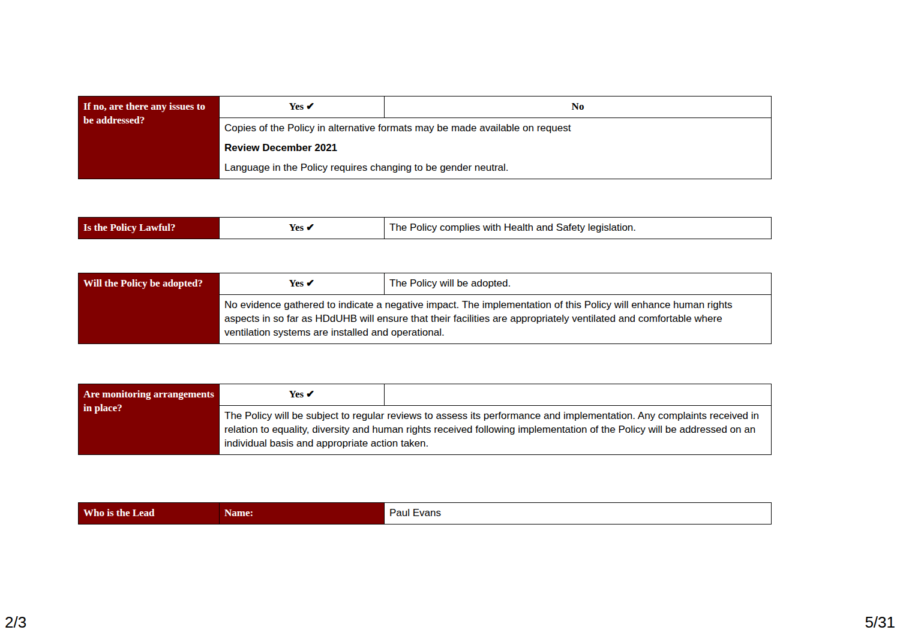| If no, are there any issues to be addressed? | Yes ✔ | No |
| Copies of the Policy in alternative formats may be made available on request Review December 2021 Language in the Policy requires changing to be gender neutral. |
| Is the Policy Lawful? | Yes ✔ | The Policy complies with Health and Safety legislation. |
| Will the Policy be adopted? | Yes ✔ | The Policy will be adopted. |
| No evidence gathered to indicate a negative impact. The implementation of this Policy will enhance human rights aspects in so far as HDdUHB will ensure that their facilities are appropriately ventilated and comfortable where ventilation systems are installed and operational. |
| Are monitoring arrangements in place? | Yes ✔ | |
| The Policy will be subject to regular reviews to assess its performance and implementation. Any complaints received in relation to equality, diversity and human rights received following implementation of the Policy will be addressed on an individual basis and appropriate action taken. |
| Who is the Lead | Name: | Paul Evans |
2/3
5/31